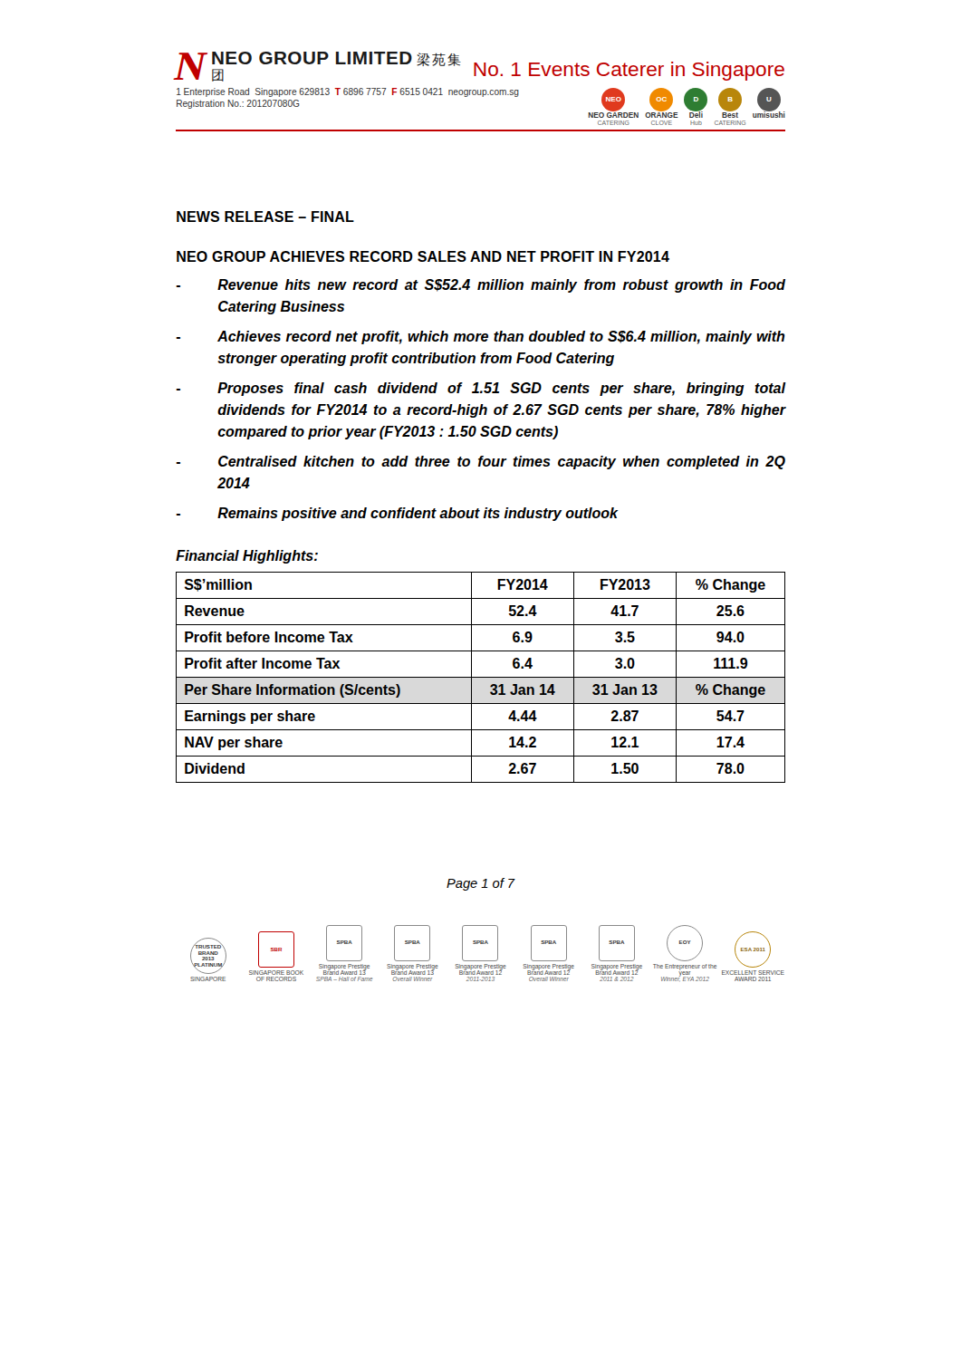N NEO GROUP LIMITED 梁苑集团
No. 1 Events Caterer in Singapore
1 Enterprise Road Singapore 629813 T 6896 7757 F 6515 0421 neogroup.com.sg
Registration No.: 201207080G
NEO NEO GARDEN CATERING
OC ORANGE CLOVE
DDeli Hub
BBest CATERING
Uumisushi
NEWS RELEASE – FINAL
NEO GROUP ACHIEVES RECORD SALES AND NET PROFIT IN FY2014
Revenue hits new record at S$52.4 million mainly from robust growth in Food Catering Business
Achieves record net profit, which more than doubled to S$6.4 million, mainly with stronger operating profit contribution from Food Catering
Proposes final cash dividend of 1.51 SGD cents per share, bringing total dividends for FY2014 to a record-high of 2.67 SGD cents per share, 78% higher compared to prior year (FY2013 : 1.50 SGD cents)
Centralised kitchen to add three to four times capacity when completed in 2Q 2014
Remains positive and confident about its industry outlook
Financial Highlights:
| S$’million | FY2014 | FY2013 | % Change |
| --- | --- | --- | --- |
| Revenue | 52.4 | 41.7 | 25.6 |
| Profit before Income Tax | 6.9 | 3.5 | 94.0 |
| Profit after Income Tax | 6.4 | 3.0 | 111.9 |
| Per Share Information (S/cents) | 31 Jan 14 | 31 Jan 13 | % Change |
| Earnings per share | 4.44 | 2.87 | 54.7 |
| NAV per share | 14.2 | 12.1 | 17.4 |
| Dividend | 2.67 | 1.50 | 78.0 |
Page 1 of 7
TRUSTED BRAND 2013 PLATINUM SINGAPORE
SBR SINGAPORE BOOK OF RECORDS
SPBA Singapore Prestige Brand Award 13 SPBA – Hall of Fame
SPBA Singapore Prestige Brand Award 13 Overall Winner
SPBA Singapore Prestige Brand Award 122011-2013
SPBA Singapore Prestige Brand Award 12 Overall Winner
SPBA Singapore Prestige Brand Award 122011 & 2012
EOY The Entrepreneur of the year Winner, EYA 2012
ESA 2011 EXCELLENT SERVICE AWARD 2011